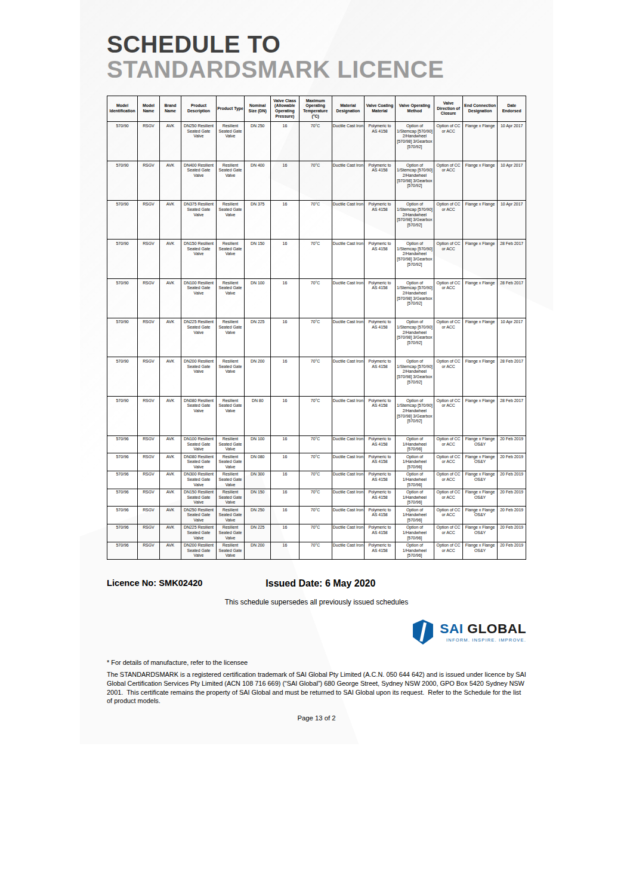SCHEDULE TO
STANDARDSMARK LICENCE
| Model Identification | Model Name | Brand Name | Product Description | Product Type | Nominal Size (DN) | Valve Class (Allowable Operating Pressure) | Maximum Operating Temperature (°C) | Material Designation | Valve Coating Material | Valve Operating Method | Valve Direction of Closure | End Connection Designation | Date Endorsed |
| --- | --- | --- | --- | --- | --- | --- | --- | --- | --- | --- | --- | --- | --- |
| 570/90 | RSGV | AVK | DN250 Resilient Seated Gate Valve | Resilient Seated Gate Valve | DN 250 | 16 | 70°C | Ductile Cast Iron | Polymeric to AS 4158 | Option of 1/Stemcap [570/90] 2/Handwheel [570/98] 3/Gearbox [570/92] | Option of CC or ACC | Flange x Flange | 10 Apr 2017 |
| 570/90 | RSGV | AVK | DN400 Resilient Seated Gate Valve | Resilient Seated Gate Valve | DN 400 | 16 | 70°C | Ductile Cast Iron | Polymeric to AS 4158 | Option of 1/Stemcap [570/90] 2/Handwheel [570/98] 3/Gearbox [570/92] | Option of CC or ACC | Flange x Flange | 10 Apr 2017 |
| 570/90 | RSGV | AVK | DN375 Resilient Seated Gate Valve | Resilient Seated Gate Valve | DN 375 | 16 | 70°C | Ductile Cast Iron | Polymeric to AS 4158 | Option of 1/Stemcap [570/90] 2/Handwheel [570/98] 3/Gearbox [570/92] | Option of CC or ACC | Flange x Flange | 10 Apr 2017 |
| 570/90 | RSGV | AVK | DN150 Resilient Seated Gate Valve | Resilient Seated Gate Valve | DN 150 | 16 | 70°C | Ductile Cast Iron | Polymeric to AS 4158 | Option of 1/Stemcap [570/90] 2/Handwheel [570/98] 3/Gearbox [570/92] | Option of CC or ACC | Flange x Flange | 28 Feb 2017 |
| 570/90 | RSGV | AVK | DN100 Resilient Seated Gate Valve | Resilient Seated Gate Valve | DN 100 | 16 | 70°C | Ductile Cast Iron | Polymeric to AS 4158 | Option of 1/Stemcap [570/90] 2/Handwheel [570/98] 3/Gearbox [570/92] | Option of CC or ACC | Flange x Flange | 28 Feb 2017 |
| 570/90 | RSGV | AVK | DN225 Resilient Seated Gate Valve | Resilient Seated Gate Valve | DN 225 | 16 | 70°C | Ductile Cast Iron | Polymeric to AS 4158 | Option of 1/Stemcap [570/90] 2/Handwheel [570/98] 3/Gearbox [570/92] | Option of CC or ACC | Flange x Flange | 10 Apr 2017 |
| 570/90 | RSGV | AVK | DN200 Resilient Seated Gate Valve | Resilient Seated Gate Valve | DN 200 | 16 | 70°C | Ductile Cast Iron | Polymeric to AS 4158 | Option of 1/Stemcap [570/90] 2/Handwheel [570/98] 3/Gearbox [570/92] | Option of CC or ACC | Flange x Flange | 28 Feb 2017 |
| 570/90 | RSGV | AVK | DN080 Resilient Seated Gate Valve | Resilient Seated Gate Valve | DN 80 | 16 | 70°C | Ductile Cast Iron | Polymeric to AS 4158 | Option of 1/Stemcap [570/90] 2/Handwheel [570/98] 3/Gearbox [570/92] | Option of CC or ACC | Flange x Flange | 28 Feb 2017 |
| 570/96 | RSGV | AVK | DN100 Resilient Seated Gate Valve | Resilient Seated Gate Valve | DN 100 | 16 | 70°C | Ductile Cast Iron | Polymeric to AS 4158 | Option of 1/Handwheel [570/96] | Option of CC or ACC | Flange x Flange OS&Y | 20 Feb 2019 |
| 570/96 | RSGV | AVK | DN080 Resilient Seated Gate Valve | Resilient Seated Gate Valve | DN 080 | 16 | 70°C | Ductile Cast Iron | Polymeric to AS 4158 | Option of 1/Handwheel [570/96] | Option of CC or ACC | Flange x Flange OS&Y | 20 Feb 2019 |
| 570/96 | RSGV | AVK | DN300 Resilient Seated Gate Valve | Resilient Seated Gate Valve | DN 300 | 16 | 70°C | Ductile Cast Iron | Polymeric to AS 4158 | Option of 1/Handwheel [570/96] | Option of CC or ACC | Flange x Flange OS&Y | 20 Feb 2019 |
| 570/96 | RSGV | AVK | DN150 Resilient Seated Gate Valve | Resilient Seated Gate Valve | DN 150 | 16 | 70°C | Ductile Cast Iron | Polymeric to AS 4158 | Option of 1/Handwheel [570/96] | Option of CC or ACC | Flange x Flange OS&Y | 20 Feb 2019 |
| 570/96 | RSGV | AVK | DN250 Resilient Seated Gate Valve | Resilient Seated Gate Valve | DN 250 | 16 | 70°C | Ductile Cast Iron | Polymeric to AS 4158 | Option of 1/Handwheel [570/96] | Option of CC or ACC | Flange x Flange OS&Y | 20 Feb 2019 |
| 570/96 | RSGV | AVK | DN225 Resilient Seated Gate Valve | Resilient Seated Gate Valve | DN 225 | 16 | 70°C | Ductile Cast Iron | Polymeric to AS 4158 | Option of 1/Handwheel [570/96] | Option of CC or ACC | Flange x Flange OS&Y | 20 Feb 2019 |
| 570/96 | RSGV | AVK | DN200 Resilient Seated Gate Valve | Resilient Seated Gate Valve | DN 200 | 16 | 70°C | Ductile Cast Iron | Polymeric to AS 4158 | Option of 1/Handwheel [570/96] | Option of CC or ACC | Flange x Flange OS&Y | 20 Feb 2019 |
Licence No: SMK02420
Issued Date: 6 May 2020
This schedule supersedes all previously issued schedules
SAI GLOBAL
INFORM. INSPIRE. IMPROVE.
* For details of manufacture, refer to the licensee
The STANDARDSMARK is a registered certification trademark of SAI Global Pty Limited (A.C.N. 050 644 642) and is issued under licence by SAI Global Certification Services Pty Limited (ACN 108 716 669) (“SAI Global”) 680 George Street, Sydney NSW 2000, GPO Box 5420 Sydney NSW 2001. This certificate remains the property of SAI Global and must be returned to SAI Global upon its request. Refer to the Schedule for the list of product models.
Page 13 of 2